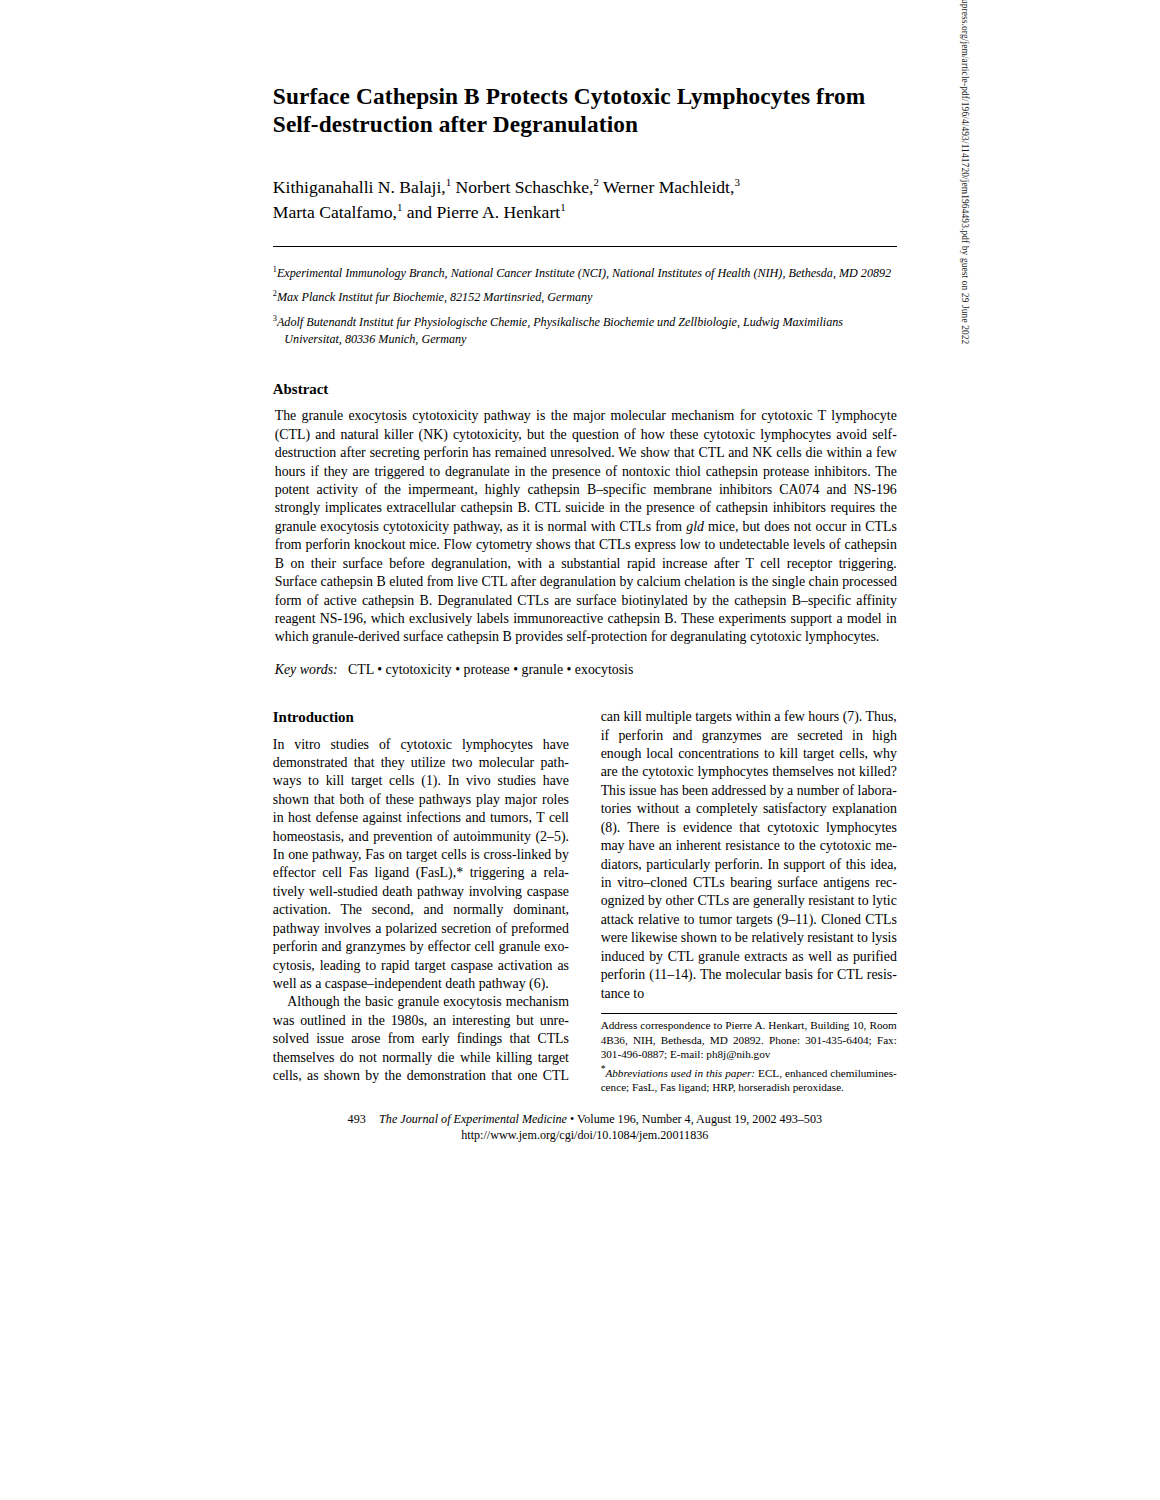Downloaded from http://rupress.org/jem/article-pdf/196/4/493/1141720/jem1964493.pdf by guest on 29 June 2022
Surface Cathepsin B Protects Cytotoxic Lymphocytes from
Self-destruction after Degranulation
Kithiganahalli N. Balaji,1 Norbert Schaschke,2 Werner Machleidt,3
Marta Catalfamo,1 and Pierre A. Henkart1
1Experimental Immunology Branch, National Cancer Institute (NCI), National Institutes of Health (NIH), Bethesda, MD 20892
2Max Planck Institut fur Biochemie, 82152 Martinsried, Germany
3Adolf Butenandt Institut fur Physiologische Chemie, Physikalische Biochemie und Zellbiologie, Ludwig Maximilians Universitat, 80336 Munich, Germany
Abstract
The granule exocytosis cytotoxicity pathway is the major molecular mechanism for cytotoxic T lymphocyte (CTL) and natural killer (NK) cytotoxicity, but the question of how these cytotoxic lymphocytes avoid self-destruction after secreting perforin has remained unresolved. We show that CTL and NK cells die within a few hours if they are triggered to degranulate in the presence of nontoxic thiol cathepsin protease inhibitors. The potent activity of the impermeant, highly cathepsin B–specific membrane inhibitors CA074 and NS-196 strongly implicates extracellular cathepsin B. CTL suicide in the presence of cathepsin inhibitors requires the granule exocytosis cytotoxicity pathway, as it is normal with CTLs from gld mice, but does not occur in CTLs from perforin knockout mice. Flow cytometry shows that CTLs express low to undetectable levels of cathepsin B on their surface before degranulation, with a substantial rapid increase after T cell receptor triggering. Surface cathepsin B eluted from live CTL after degranulation by calcium chelation is the single chain processed form of active cathepsin B. Degranulated CTLs are surface biotinylated by the cathepsin B–specific affinity reagent NS-196, which exclusively labels immunoreactive cathepsin B. These experiments support a model in which granule-derived surface cathepsin B provides self-protection for degranulating cytotoxic lymphocytes.
Key words: CTL • cytotoxicity • protease • granule • exocytosis
Introduction
In vitro studies of cytotoxic lymphocytes have demonstrated that they utilize two molecular pathways to kill target cells (1). In vivo studies have shown that both of these pathways play major roles in host defense against infections and tumors, T cell homeostasis, and prevention of autoimmunity (2–5). In one pathway, Fas on target cells is cross-linked by effector cell Fas ligand (FasL),* triggering a relatively well-studied death pathway involving caspase activation. The second, and normally dominant, pathway involves a polarized secretion of preformed perforin and granzymes by effector cell granule exocytosis, leading to rapid target caspase activation as well as a caspase–independent death pathway (6).
Although the basic granule exocytosis mechanism was outlined in the 1980s, an interesting but unresolved issue arose from early findings that CTLs themselves do not normally die while killing target cells, as shown by the demonstration that one CTL can kill multiple targets within a few hours (7). Thus, if perforin and granzymes are secreted in high enough local concentrations to kill target cells, why are the cytotoxic lymphocytes themselves not killed? This issue has been addressed by a number of laboratories without a completely satisfactory explanation (8). There is evidence that cytotoxic lymphocytes may have an inherent resistance to the cytotoxic mediators, particularly perforin. In support of this idea, in vitro–cloned CTLs bearing surface antigens recognized by other CTLs are generally resistant to lytic attack relative to tumor targets (9–11). Cloned CTLs were likewise shown to be relatively resistant to lysis induced by CTL granule extracts as well as purified perforin (11–14). The molecular basis for CTL resistance to
Address correspondence to Pierre A. Henkart, Building 10, Room 4B36, NIH, Bethesda, MD 20892. Phone: 301-435-6404; Fax: 301-496-0887; E-mail: ph8j@nih.gov
*Abbreviations used in this paper: ECL, enhanced chemiluminescence; FasL, Fas ligand; HRP, horseradish peroxidase.
493 The Journal of Experimental Medicine • Volume 196, Number 4, August 19, 2002 493–503
http://www.jem.org/cgi/doi/10.1084/jem.20011836